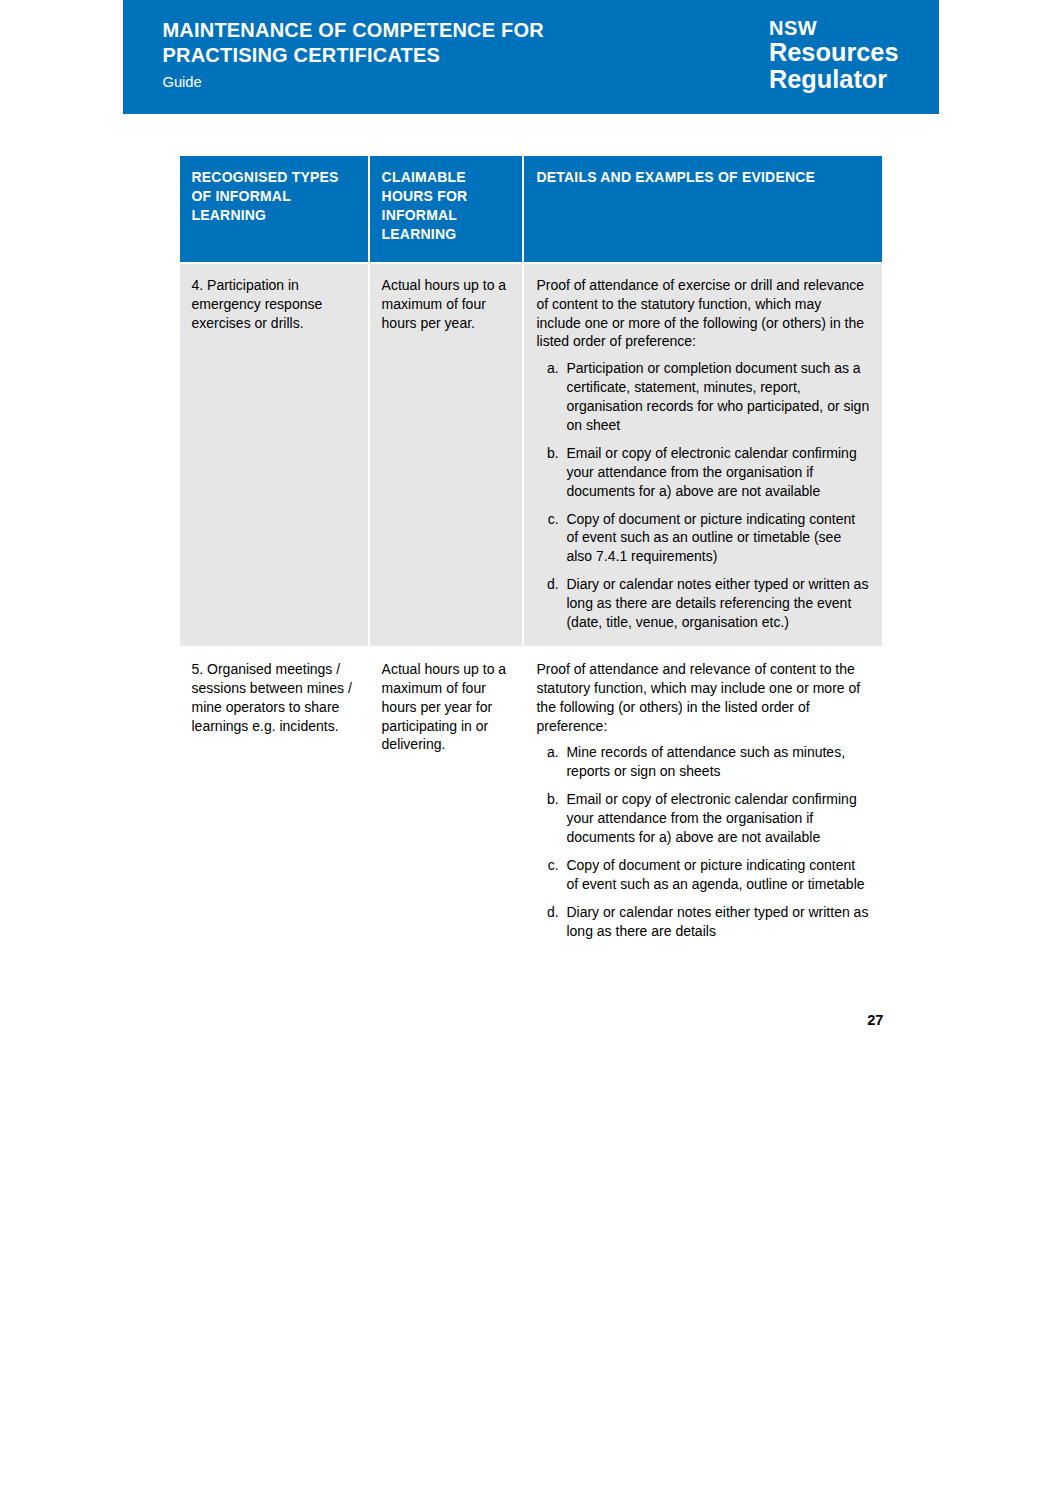Maintenance of competence for
practising certificates
Guide
NSW Resources
Regulator
| Recognised types of informal learning | Claimable hours for informal learning | Details and examples of evidence |
| --- | --- | --- |
| 4. Participation in emergency response exercises or drills. | Actual hours up to a maximum of four hours per year. | Proof of attendance of exercise or drill and relevance of content to the statutory function, which may include one or more of the following (or others) in the listed order of preference: Participation or completion document such as a certificate, statement, minutes, report, organisation records for who participated, or sign on sheet Email or copy of electronic calendar confirming your attendance from the organisation if documents for a) above are not available Copy of document or picture indicating content of event such as an outline or timetable (see also 7.4.1 requirements) Diary or calendar notes either typed or written as long as there are details referencing the event (date, title, venue, organisation etc.) |
| 5. Organised meetings / sessions between mines / mine operators to share learnings e.g. incidents. | Actual hours up to a maximum of four hours per year for participating in or delivering. | Proof of attendance and relevance of content to the statutory function, which may include one or more of the following (or others) in the listed order of preference: Mine records of attendance such as minutes, reports or sign on sheets Email or copy of electronic calendar confirming your attendance from the organisation if documents for a) above are not available Copy of document or picture indicating content of event such as an agenda, outline or timetable Diary or calendar notes either typed or written as long as there are details |
27